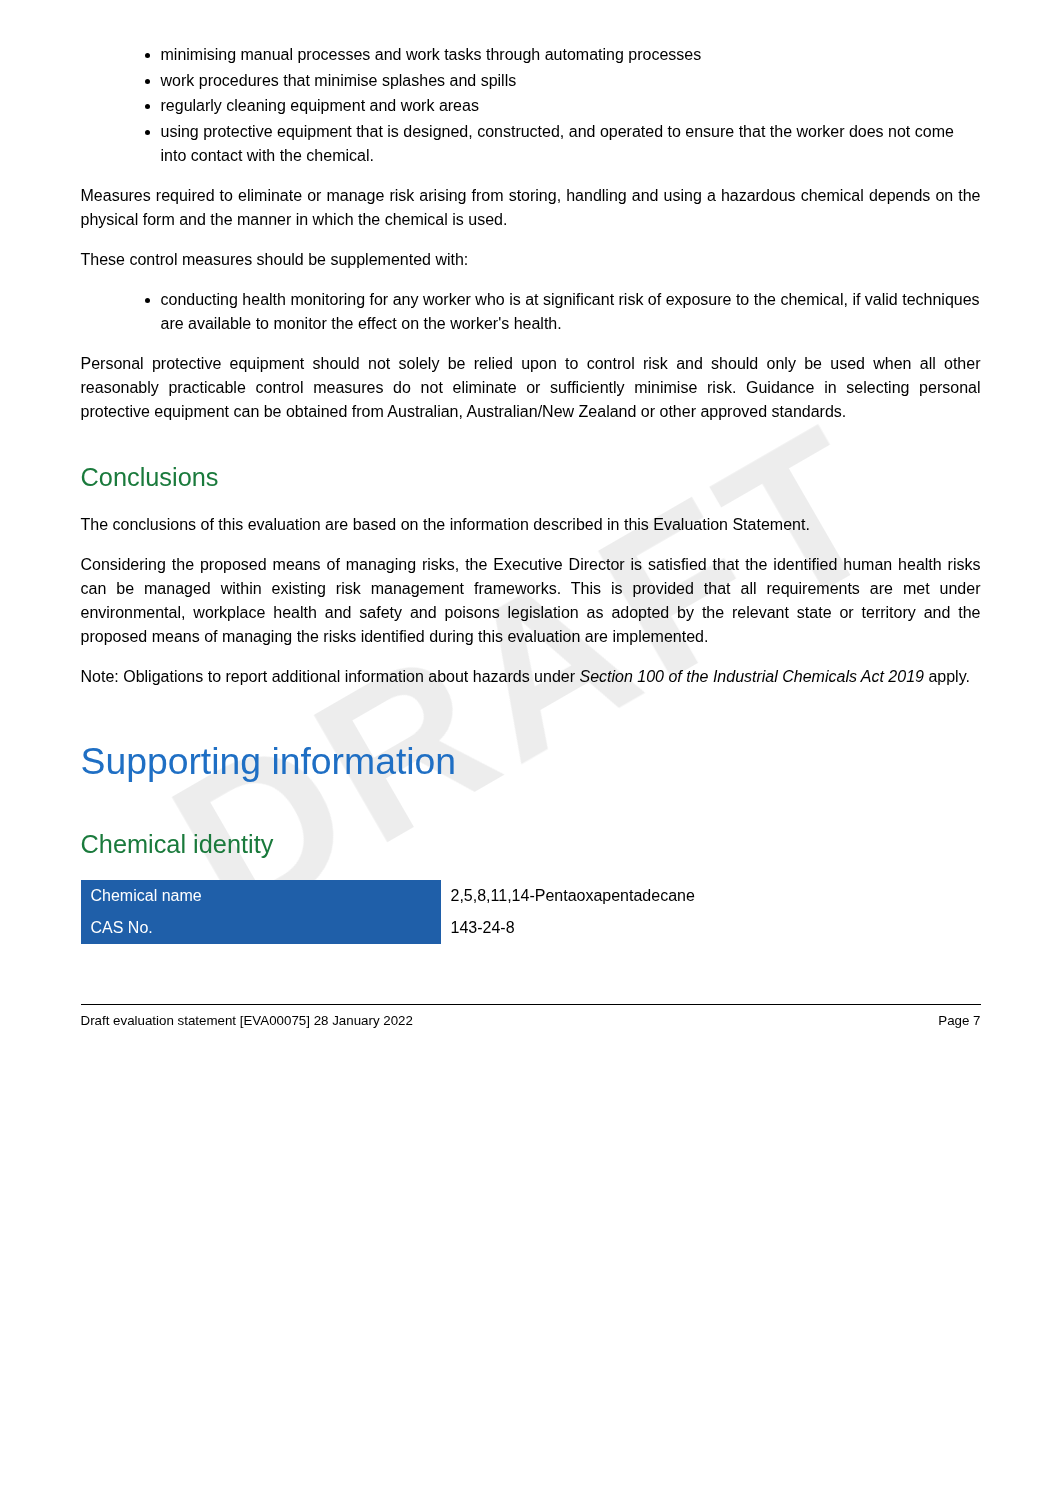DRAFT
minimising manual processes and work tasks through automating processes
work procedures that minimise splashes and spills
regularly cleaning equipment and work areas
using protective equipment that is designed, constructed, and operated to ensure that the worker does not come into contact with the chemical.
Measures required to eliminate or manage risk arising from storing, handling and using a hazardous chemical depends on the physical form and the manner in which the chemical is used.
These control measures should be supplemented with:
conducting health monitoring for any worker who is at significant risk of exposure to the chemical, if valid techniques are available to monitor the effect on the worker's health.
Personal protective equipment should not solely be relied upon to control risk and should only be used when all other reasonably practicable control measures do not eliminate or sufficiently minimise risk. Guidance in selecting personal protective equipment can be obtained from Australian, Australian/New Zealand or other approved standards.
Conclusions
The conclusions of this evaluation are based on the information described in this Evaluation Statement.
Considering the proposed means of managing risks, the Executive Director is satisfied that the identified human health risks can be managed within existing risk management frameworks. This is provided that all requirements are met under environmental, workplace health and safety and poisons legislation as adopted by the relevant state or territory and the proposed means of managing the risks identified during this evaluation are implemented.
Note: Obligations to report additional information about hazards under Section 100 of the Industrial Chemicals Act 2019 apply.
Supporting information
Chemical identity
| Chemical name | 2,5,8,11,14-Pentaoxapentadecane |
| CAS No. | 143-24-8 |
Draft evaluation statement [EVA00075] 28 January 2022 Page 7